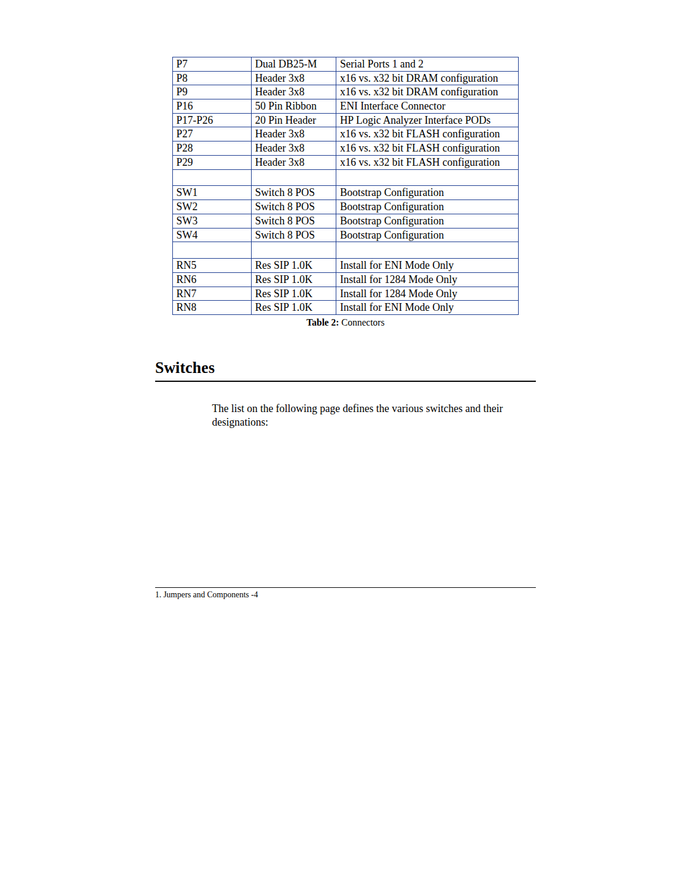| P7 | Dual DB25-M | Serial Ports 1 and 2 |
| P8 | Header 3x8 | x16 vs. x32 bit DRAM configuration |
| P9 | Header 3x8 | x16 vs. x32 bit DRAM configuration |
| P16 | 50 Pin Ribbon | ENI Interface Connector |
| P17-P26 | 20 Pin Header | HP Logic Analyzer Interface PODs |
| P27 | Header 3x8 | x16 vs. x32 bit FLASH configuration |
| P28 | Header 3x8 | x16 vs. x32 bit FLASH configuration |
| P29 | Header 3x8 | x16 vs. x32 bit FLASH configuration |
| SW1 | Switch 8 POS | Bootstrap Configuration |
| SW2 | Switch 8 POS | Bootstrap Configuration |
| SW3 | Switch 8 POS | Bootstrap Configuration |
| SW4 | Switch 8 POS | Bootstrap Configuration |
| RN5 | Res SIP 1.0K | Install for ENI Mode Only |
| RN6 | Res SIP 1.0K | Install for 1284 Mode Only |
| RN7 | Res SIP 1.0K | Install for 1284 Mode Only |
| RN8 | Res SIP 1.0K | Install for ENI Mode Only |
Table 2: Connectors
Switches
The list on the following page defines the various switches and their designations:
1. Jumpers and Components -4